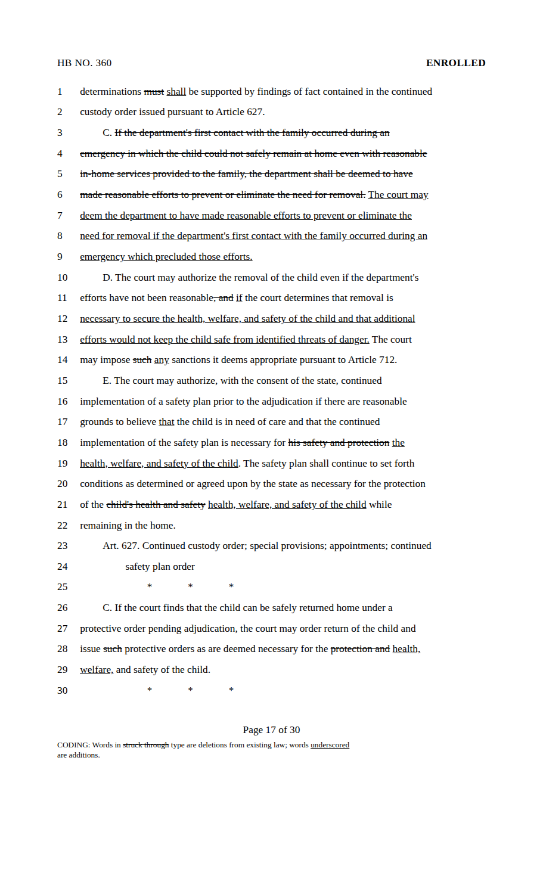HB NO. 360 ENROLLED
| 1 | determinations must shall be supported by findings of fact contained in the continued |
| 2 | custody order issued pursuant to Article 627. |
| 3 | C. If the department's first contact with the family occurred during an |
| 4 | emergency in which the child could not safely remain at home even with reasonable |
| 5 | in-home services provided to the family, the department shall be deemed to have |
| 6 | made reasonable efforts to prevent or eliminate the need for removal. The court may |
| 7 | deem the department to have made reasonable efforts to prevent or eliminate the |
| 8 | need for removal if the department's first contact with the family occurred during an |
| 9 | emergency which precluded those efforts. |
| 10 | D. The court may authorize the removal of the child even if the department's |
| 11 | efforts have not been reasonable , and if the court determines that removal is |
| 12 | necessary to secure the health, welfare, and safety of the child and that additional |
| 13 | efforts would not keep the child safe from identified threats of danger. The court |
| 14 | may impose such any sanctions it deems appropriate pursuant to Article 712. |
| 15 | E. The court may authorize, with the consent of the state, continued |
| 16 | implementation of a safety plan prior to the adjudication if there are reasonable |
| 17 | grounds to believe that the child is in need of care and that the continued |
| 18 | implementation of the safety plan is necessary for his safety and protection the |
| 19 | health, welfare, and safety of the child . The safety plan shall continue to set forth |
| 20 | conditions as determined or agreed upon by the state as necessary for the protection |
| 21 | of the child's health and safety health, welfare, and safety of the child while |
| 22 | remaining in the home. |
| 23 | Art. 627. Continued custody order; special provisions; appointments; continued |
| 24 | safety plan order |
| 25 | * * * |
| 26 | C. If the court finds that the child can be safely returned home under a |
| 27 | protective order pending adjudication, the court may order return of the child and |
| 28 | issue such protective orders as are deemed necessary for the protection and health, |
| 29 | welfare, and safety of the child. |
| 30 | * * * |
Page 17 of 30
CODING: Words in struck through type are deletions from existing law; words underscored
are additions.